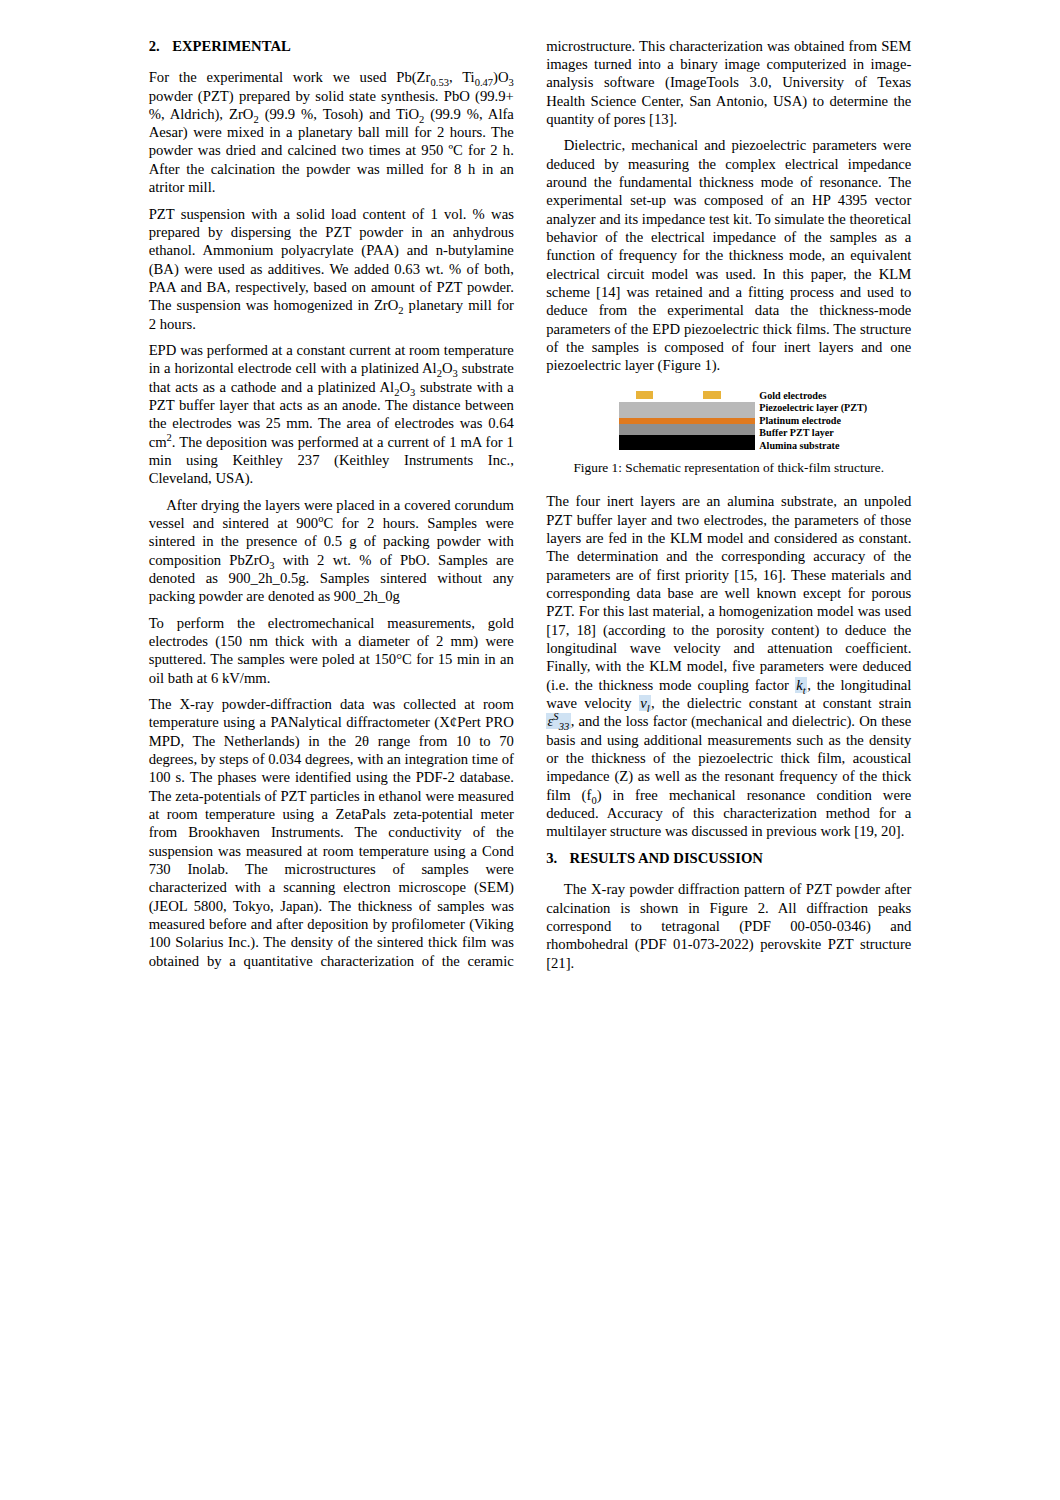2. EXPERIMENTAL
For the experimental work we used Pb(Zr0.53, Ti0.47)O3 powder (PZT) prepared by solid state synthesis. PbO (99.9+ %, Aldrich), ZrO2 (99.9 %, Tosoh) and TiO2 (99.9 %, Alfa Aesar) were mixed in a planetary ball mill for 2 hours. The powder was dried and calcined two times at 950 ºC for 2 h. After the calcination the powder was milled for 8 h in an atritor mill.
PZT suspension with a solid load content of 1 vol. % was prepared by dispersing the PZT powder in an anhydrous ethanol. Ammonium polyacrylate (PAA) and n-butylamine (BA) were used as additives. We added 0.63 wt. % of both, PAA and BA, respectively, based on amount of PZT powder. The suspension was homogenized in ZrO2 planetary mill for 2 hours.
EPD was performed at a constant current at room temperature in a horizontal electrode cell with a platinized Al2O3 substrate that acts as a cathode and a platinized Al2O3 substrate with a PZT buffer layer that acts as an anode. The distance between the electrodes was 25 mm. The area of electrodes was 0.64 cm2. The deposition was performed at a current of 1 mA for 1 min using Keithley 237 (Keithley Instruments Inc., Cleveland, USA).
After drying the layers were placed in a covered corundum vessel and sintered at 900oC for 2 hours. Samples were sintered in the presence of 0.5 g of packing powder with composition PbZrO3 with 2 wt. % of PbO. Samples are denoted as 900_2h_0.5g. Samples sintered without any packing powder are denoted as 900_2h_0g
To perform the electromechanical measurements, gold electrodes (150 nm thick with a diameter of 2 mm) were sputtered. The samples were poled at 150°C for 15 min in an oil bath at 6 kV/mm.
The X-ray powder-diffraction data was collected at room temperature using a PANalytical diffractometer (X¢Pert PRO MPD, The Netherlands) in the 2θ range from 10 to 70 degrees, by steps of 0.034 degrees, with an integration time of 100 s. The phases were identified using the PDF-2 database. The zeta-potentials of PZT particles in ethanol were measured at room temperature using a ZetaPals zeta-potential meter from Brookhaven Instruments. The conductivity of the suspension was measured at room temperature using a Cond 730 Inolab. The microstructures of samples were characterized with a scanning electron microscope (SEM) (JEOL 5800, Tokyo, Japan). The thickness of samples was measured before and after deposition by profilometer (Viking 100 Solarius Inc.). The density of the sintered thick film was obtained by a quantitative characterization of the ceramic microstructure. This characterization was obtained from SEM images turned into a binary image computerized in image-analysis software (ImageTools 3.0, University of Texas Health Science Center, San Antonio, USA) to determine the quantity of pores [13].
Dielectric, mechanical and piezoelectric parameters were deduced by measuring the complex electrical impedance around the fundamental thickness mode of resonance. The experimental set-up was composed of an HP 4395 vector analyzer and its impedance test kit. To simulate the theoretical behavior of the electrical impedance of the samples as a function of frequency for the thickness mode, an equivalent electrical circuit model was used. In this paper, the KLM scheme [14] was retained and a fitting process and used to deduce from the experimental data the thickness-mode parameters of the EPD piezoelectric thick films. The structure of the samples is composed of four inert layers and one piezoelectric layer (Figure 1).
Gold electrodes
Piezoelectric layer (PZT)
Platinum electrode
Buffer PZT layer
Alumina substrate
Figure 1: Schematic representation of thick-film structure.
The four inert layers are an alumina substrate, an unpoled PZT buffer layer and two electrodes, the parameters of those layers are fed in the KLM model and considered as constant. The determination and the corresponding accuracy of the parameters are of first priority [15, 16]. These materials and corresponding data base are well known except for porous PZT. For this last material, a homogenization model was used [17, 18] (according to the porosity content) to deduce the longitudinal wave velocity and attenuation coefficient. Finally, with the KLM model, five parameters were deduced (i.e. the thickness mode coupling factor kt, the longitudinal wave velocity vl, the dielectric constant at constant strain εS33, and the loss factor (mechanical and dielectric). On these basis and using additional measurements such as the density or the thickness of the piezoelectric thick film, acoustical impedance (Z) as well as the resonant frequency of the thick film (f0) in free mechanical resonance condition were deduced. Accuracy of this characterization method for a multilayer structure was discussed in previous work [19, 20].
3. RESULTS AND DISCUSSION
The X-ray powder diffraction pattern of PZT powder after calcination is shown in Figure 2. All diffraction peaks correspond to tetragonal (PDF 00-050-0346) and rhombohedral (PDF 01-073-2022) perovskite PZT structure [21].